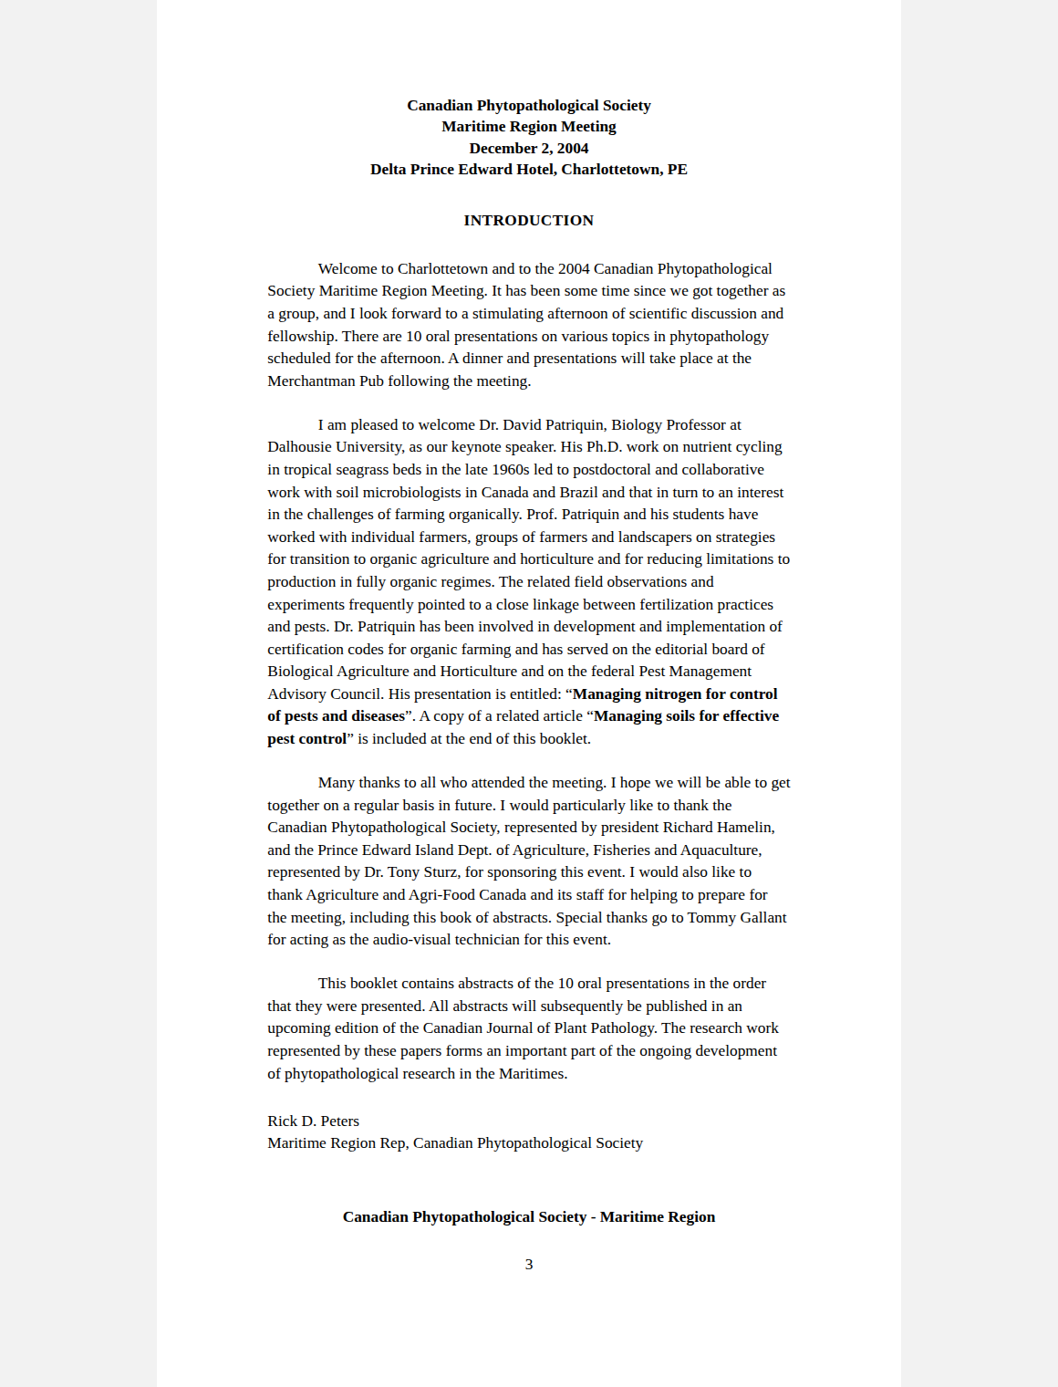Canadian Phytopathological Society
Maritime Region Meeting
December 2, 2004
Delta Prince Edward Hotel, Charlottetown, PE
INTRODUCTION
Welcome to Charlottetown and to the 2004 Canadian Phytopathological Society Maritime Region Meeting. It has been some time since we got together as a group, and I look forward to a stimulating afternoon of scientific discussion and fellowship. There are 10 oral presentations on various topics in phytopathology scheduled for the afternoon. A dinner and presentations will take place at the Merchantman Pub following the meeting.
I am pleased to welcome Dr. David Patriquin, Biology Professor at Dalhousie University, as our keynote speaker. His Ph.D. work on nutrient cycling in tropical seagrass beds in the late 1960s led to postdoctoral and collaborative work with soil microbiologists in Canada and Brazil and that in turn to an interest in the challenges of farming organically. Prof. Patriquin and his students have worked with individual farmers, groups of farmers and landscapers on strategies for transition to organic agriculture and horticulture and for reducing limitations to production in fully organic regimes. The related field observations and experiments frequently pointed to a close linkage between fertilization practices and pests. Dr. Patriquin has been involved in development and implementation of certification codes for organic farming and has served on the editorial board of Biological Agriculture and Horticulture and on the federal Pest Management Advisory Council. His presentation is entitled: “Managing nitrogen for control of pests and diseases”. A copy of a related article “Managing soils for effective pest control” is included at the end of this booklet.
Many thanks to all who attended the meeting. I hope we will be able to get together on a regular basis in future. I would particularly like to thank the Canadian Phytopathological Society, represented by president Richard Hamelin, and the Prince Edward Island Dept. of Agriculture, Fisheries and Aquaculture, represented by Dr. Tony Sturz, for sponsoring this event. I would also like to thank Agriculture and Agri-Food Canada and its staff for helping to prepare for the meeting, including this book of abstracts. Special thanks go to Tommy Gallant for acting as the audio-visual technician for this event.
This booklet contains abstracts of the 10 oral presentations in the order that they were presented. All abstracts will subsequently be published in an upcoming edition of the Canadian Journal of Plant Pathology. The research work represented by these papers forms an important part of the ongoing development of phytopathological research in the Maritimes.
Rick D. Peters
Maritime Region Rep, Canadian Phytopathological Society
Canadian Phytopathological Society - Maritime Region
3